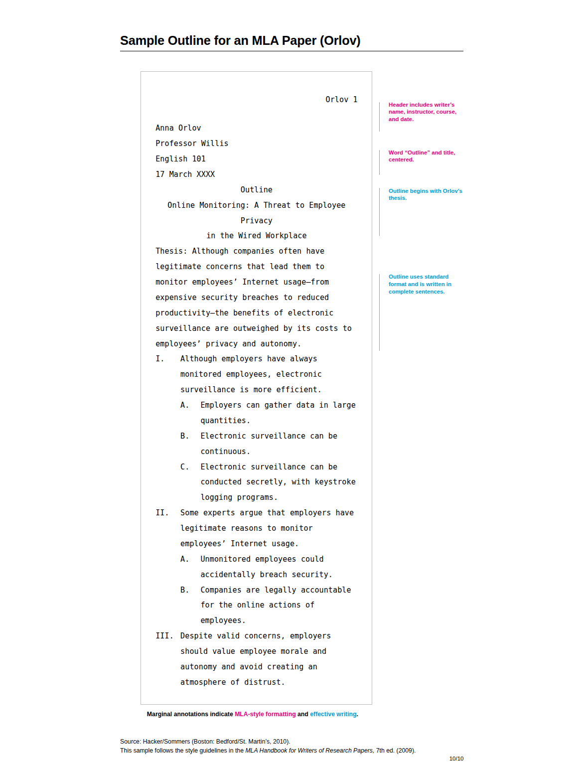Sample Outline for an MLA Paper (Orlov)
Orlov 1
Anna Orlov
Professor Willis
English 101
17 March XXXX
Outline
Online Monitoring: A Threat to Employee Privacy
in the Wired Workplace
Thesis: Although companies often have legitimate concerns that lead them to monitor employees’ Internet usage—from expensive security breaches to reduced productivity—the benefits of electronic surveillance are outweighed by its costs to employees’ privacy and autonomy.
I. Although employers have always monitored employees, electronic surveillance is more efficient.
A. Employers can gather data in large quantities.
B. Electronic surveillance can be continuous.
C. Electronic surveillance can be conducted secretly, with keystroke logging programs.
II. Some experts argue that employers have legitimate reasons to monitor employees’ Internet usage.
A. Unmonitored employees could accidentally breach security.
B. Companies are legally accountable for the online actions of employees.
III. Despite valid concerns, employers should value employee morale and autonomy and avoid creating an atmosphere of distrust.
Header includes writer’s name, instructor, course, and date.
Word “Outline” and title, centered.
Outline begins with Orlov’s thesis.
Outline uses standard format and is written in complete sentences.
Marginal annotations indicate MLA-style formatting and effective writing.
Source: Hacker/Sommers (Boston: Bedford/St. Martin’s, 2010).
This sample follows the style guidelines in the MLA Handbook for Writers of Research Papers, 7th ed. (2009).
10/10